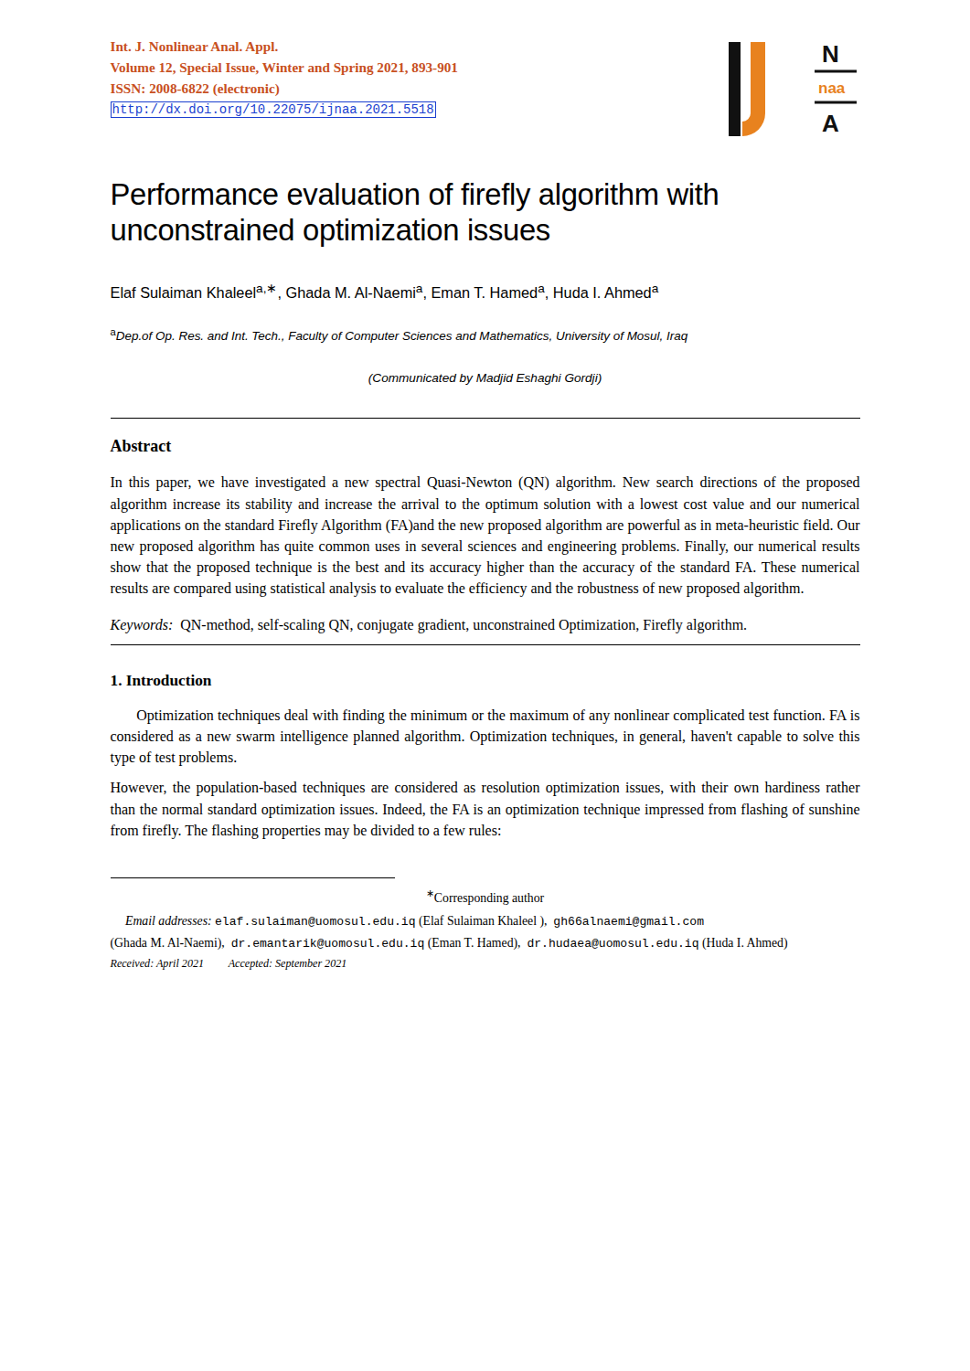Int. J. Nonlinear Anal. Appl.
Volume 12, Special Issue, Winter and Spring 2021, 893-901
ISSN: 2008-6822 (electronic)
http://dx.doi.org/10.22075/ijnaa.2021.5518
N naa A
Performance evaluation of firefly algorithm with unconstrained optimization issues
Elaf Sulaiman Khaleela,∗, Ghada M. Al-Naemia, Eman T. Hameda, Huda I. Ahmeda
aDep.of Op. Res. and Int. Tech., Faculty of Computer Sciences and Mathematics, University of Mosul, Iraq
(Communicated by Madjid Eshaghi Gordji)
Abstract
In this paper, we have investigated a new spectral Quasi-Newton (QN) algorithm. New search directions of the proposed algorithm increase its stability and increase the arrival to the optimum solution with a lowest cost value and our numerical applications on the standard Firefly Algorithm (FA)and the new proposed algorithm are powerful as in meta-heuristic field. Our new proposed algorithm has quite common uses in several sciences and engineering problems. Finally, our numerical results show that the proposed technique is the best and its accuracy higher than the accuracy of the standard FA. These numerical results are compared using statistical analysis to evaluate the efficiency and the robustness of new proposed algorithm.
Keywords: QN-method, self-scaling QN, conjugate gradient, unconstrained Optimization, Firefly algorithm.
1. Introduction
Optimization techniques deal with finding the minimum or the maximum of any nonlinear complicated test function. FA is considered as a new swarm intelligence planned algorithm. Optimization techniques, in general, haven't capable to solve this type of test problems.
However, the population-based techniques are considered as resolution optimization issues, with their own hardiness rather than the normal standard optimization issues. Indeed, the FA is an optimization technique impressed from flashing of sunshine from firefly. The flashing properties may be divided to a few rules:
∗Corresponding author
Email addresses: elaf.sulaiman@uomosul.edu.iq (Elaf Sulaiman Khaleel ), gh66alnaemi@gmail.com
(Ghada M. Al-Naemi), dr.emantarik@uomosul.edu.iq (Eman T. Hamed), dr.hudaea@uomosul.edu.iq (Huda I. Ahmed)
Received: April 2021 Accepted: September 2021